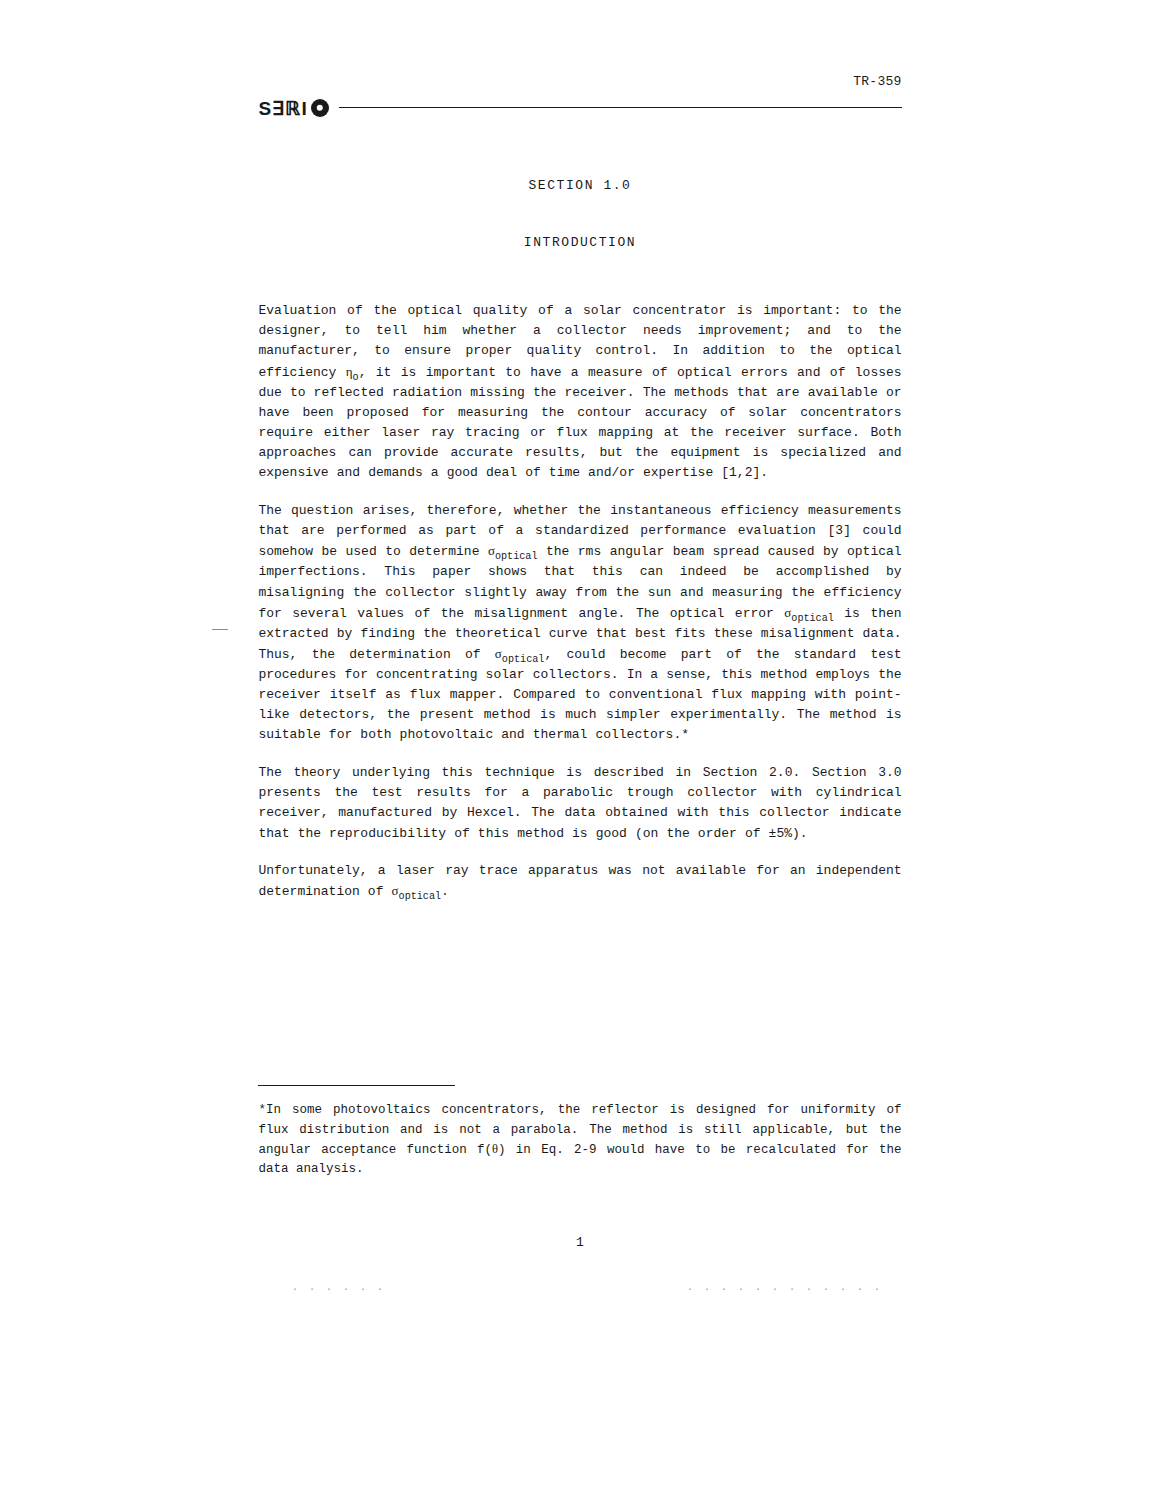TR-359
S∃ℝI
SECTION 1.0
INTRODUCTION
Evaluation of the optical quality of a solar concentrator is important: to the designer, to tell him whether a collector needs improvement; and to the manufacturer, to ensure proper quality control. In addition to the optical efficiency ηo, it is important to have a measure of optical errors and of losses due to reflected radiation missing the receiver. The methods that are available or have been proposed for measuring the contour accuracy of solar concentrators require either laser ray tracing or flux mapping at the receiver surface. Both approaches can provide accurate results, but the equipment is specialized and expensive and demands a good deal of time and/or expertise [1,2].
The question arises, therefore, whether the instantaneous efficiency measurements that are performed as part of a standardized performance evaluation [3] could somehow be used to determine σoptical the rms angular beam spread caused by optical imperfections. This paper shows that this can indeed be accomplished by misaligning the collector slightly away from the sun and measuring the efficiency for several values of the misalignment angle. The optical error σoptical is then extracted by finding the theoretical curve that best fits these misalignment data. Thus, the determination of σoptical, could become part of the standard test procedures for concentrating solar collectors. In a sense, this method employs the receiver itself as flux mapper. Compared to conventional flux mapping with point-like detectors, the present method is much simpler experimentally. The method is suitable for both photovoltaic and thermal collectors.*
The theory underlying this technique is described in Section 2.0. Section 3.0 presents the test results for a parabolic trough collector with cylindrical receiver, manufactured by Hexcel. The data obtained with this collector indicate that the reproducibility of this method is good (on the order of ±5%).
Unfortunately, a laser ray trace apparatus was not available for an independent determination of σoptical.
*In some photovoltaics concentrators, the reflector is designed for uniformity of flux distribution and is not a parabola. The method is still applicable, but the angular acceptance function f(θ) in Eq. 2-9 would have to be recalculated for the data analysis.
1
. . . . . . . . . . . . . . . . . .